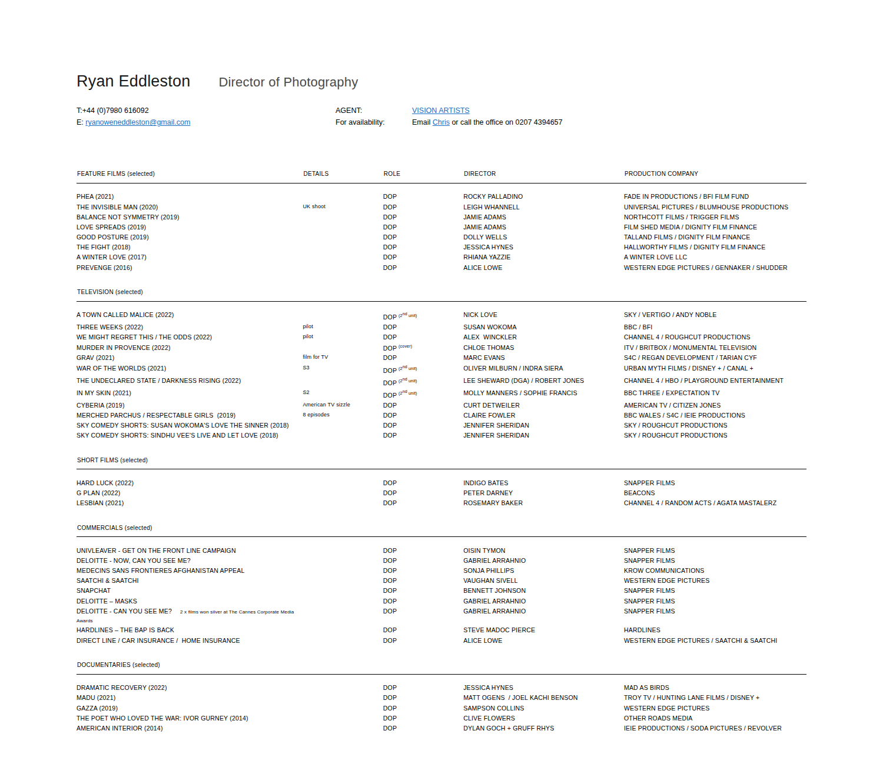Ryan Eddleston
Director of Photography
T:+44 (0)7980 616092
E: ryanoweneddleston@gmail.com
AGENT:
VISION ARTISTS
For availability:
Email Chris or call the office on 0207 4394657
| FEATURE FILMS (selected) | DETAILS | ROLE | DIRECTOR | PRODUCTION COMPANY |
| --- | --- | --- | --- | --- |
| PHEA (2021) | | DOP | ROCKY PALLADINO | FADE IN PRODUCTIONS / BFI FILM FUND |
| THE INVISIBLE MAN (2020) | UK shoot | DOP | LEIGH WHANNELL | UNIVERSAL PICTURES / BLUMHOUSE PRODUCTIONS |
| BALANCE NOT SYMMETRY (2019) | | DOP | JAMIE ADAMS | NORTHCOTT FILMS / TRIGGER FILMS |
| LOVE SPREADS (2019) | | DOP | JAMIE ADAMS | FILM SHED MEDIA / DIGNITY FILM FINANCE |
| GOOD POSTURE (2019) | | DOP | DOLLY WELLS | TALLAND FILMS / DIGNITY FILM FINANCE |
| THE FIGHT (2018) | | DOP | JESSICA HYNES | HALLWORTHY FILMS / DIGNITY FILM FINANCE |
| A WINTER LOVE (2017) | | DOP | RHIANA YAZZIE | A WINTER LOVE LLC |
| PREVENGE (2016) | | DOP | ALICE LOWE | WESTERN EDGE PICTURES / GENNAKER / SHUDDER |
| TELEVISION (selected) | | | | |
| --- | --- | --- | --- | --- |
| A TOWN CALLED MALICE (2022) | | DOP (2 nd unit) | NICK LOVE | SKY / VERTIGO / ANDY NOBLE |
| THREE WEEKS (2022) | pilot | DOP | SUSAN WOKOMA | BBC / BFI |
| WE MIGHT REGRET THIS / THE ODDS (2022) | pilot | DOP | ALEX WINCKLER | CHANNEL 4 / ROUGHCUT PRODUCTIONS |
| MURDER IN PROVENCE (2022) | | DOP (cover) | CHLOE THOMAS | ITV / BRITBOX / MONUMENTAL TELEVISION |
| GRAV (2021) | film for TV | DOP | MARC EVANS | S4C / REGAN DEVELOPMENT / TARIAN CYF |
| WAR OF THE WORLDS (2021) | S3 | DOP (2 nd unit) | OLIVER MILBURN / INDRA SIERA | URBAN MYTH FILMS / DISNEY + / CANAL + |
| THE UNDECLARED STATE / DARKNESS RISING (2022) | | DOP (2 nd unit) | LEE SHEWARD (DGA) / ROBERT JONES | CHANNEL 4 / HBO / PLAYGROUND ENTERTAINMENT |
| IN MY SKIN (2021) | S2 | DOP (2 nd unit) | MOLLY MANNERS / SOPHIE FRANCIS | BBC THREE / EXPECTATION TV |
| CYBERIA (2019) | American TV sizzle | DOP | CURT DETWEILER | AMERICAN TV / CITIZEN JONES |
| MERCHED PARCHUS / RESPECTABLE GIRLS (2019) | 8 episodes | DOP | CLAIRE FOWLER | BBC WALES / S4C / IEIE PRODUCTIONS |
| SKY COMEDY SHORTS: SUSAN WOKOMA'S LOVE THE SINNER (2018) | | DOP | JENNIFER SHERIDAN | SKY / ROUGHCUT PRODUCTIONS |
| SKY COMEDY SHORTS: SINDHU VEE'S LIVE AND LET LOVE (2018) | | DOP | JENNIFER SHERIDAN | SKY / ROUGHCUT PRODUCTIONS |
| SHORT FILMS (selected) | | | | |
| --- | --- | --- | --- | --- |
| HARD LUCK (2022) | | DOP | INDIGO BATES | SNAPPER FILMS |
| G PLAN (2022) | | DOP | PETER DARNEY | BEACONS |
| LESBIAN (2021) | | DOP | ROSEMARY BAKER | CHANNEL 4 / RANDOM ACTS / AGATA MASTALERZ |
| COMMERCIALS (selected) | | | | |
| --- | --- | --- | --- | --- |
| UNIVLEAVER - GET ON THE FRONT LINE CAMPAIGN | | DOP | OISIN TYMON | SNAPPER FILMS |
| DELOITTE - NOW, CAN YOU SEE ME? | | DOP | GABRIEL ARRAHNIO | SNAPPER FILMS |
| MEDECINS SANS FRONTIERES AFGHANISTAN APPEAL | | DOP | SONJA PHILLIPS | KROW COMMUNICATIONS |
| SAATCHI & SAATCHI | | DOP | VAUGHAN SIVELL | WESTERN EDGE PICTURES |
| SNAPCHAT | | DOP | BENNETT JOHNSON | SNAPPER FILMS |
| DELOITTE – MASKS | | DOP | GABRIEL ARRAHNIO | SNAPPER FILMS |
| DELOITTE - CAN YOU SEE ME? 2 x films won silver at The Cannes Corporate Media Awards | | DOP | GABRIEL ARRAHNIO | SNAPPER FILMS |
| HARDLINES – THE BAP IS BACK | | DOP | STEVE MADOC PIERCE | HARDLINES |
| DIRECT LINE / CAR INSURANCE / HOME INSURANCE | | DOP | ALICE LOWE | WESTERN EDGE PICTURES / SAATCHI & SAATCHI |
| DOCUMENTARIES (selected) | | | | |
| --- | --- | --- | --- | --- |
| DRAMATIC RECOVERY (2022) | | DOP | JESSICA HYNES | MAD AS BIRDS |
| MADU (2021) | | DOP | MATT OGENS / JOEL KACHI BENSON | TROY TV / HUNTING LANE FILMS / DISNEY + |
| GAZZA (2019) | | DOP | SAMPSON COLLINS | WESTERN EDGE PICTURES |
| THE POET WHO LOVED THE WAR: IVOR GURNEY (2014) | | DOP | CLIVE FLOWERS | OTHER ROADS MEDIA |
| AMERICAN INTERIOR (2014) | | DOP | DYLAN GOCH + GRUFF RHYS | IEIE PRODUCTIONS / SODA PICTURES / REVOLVER |